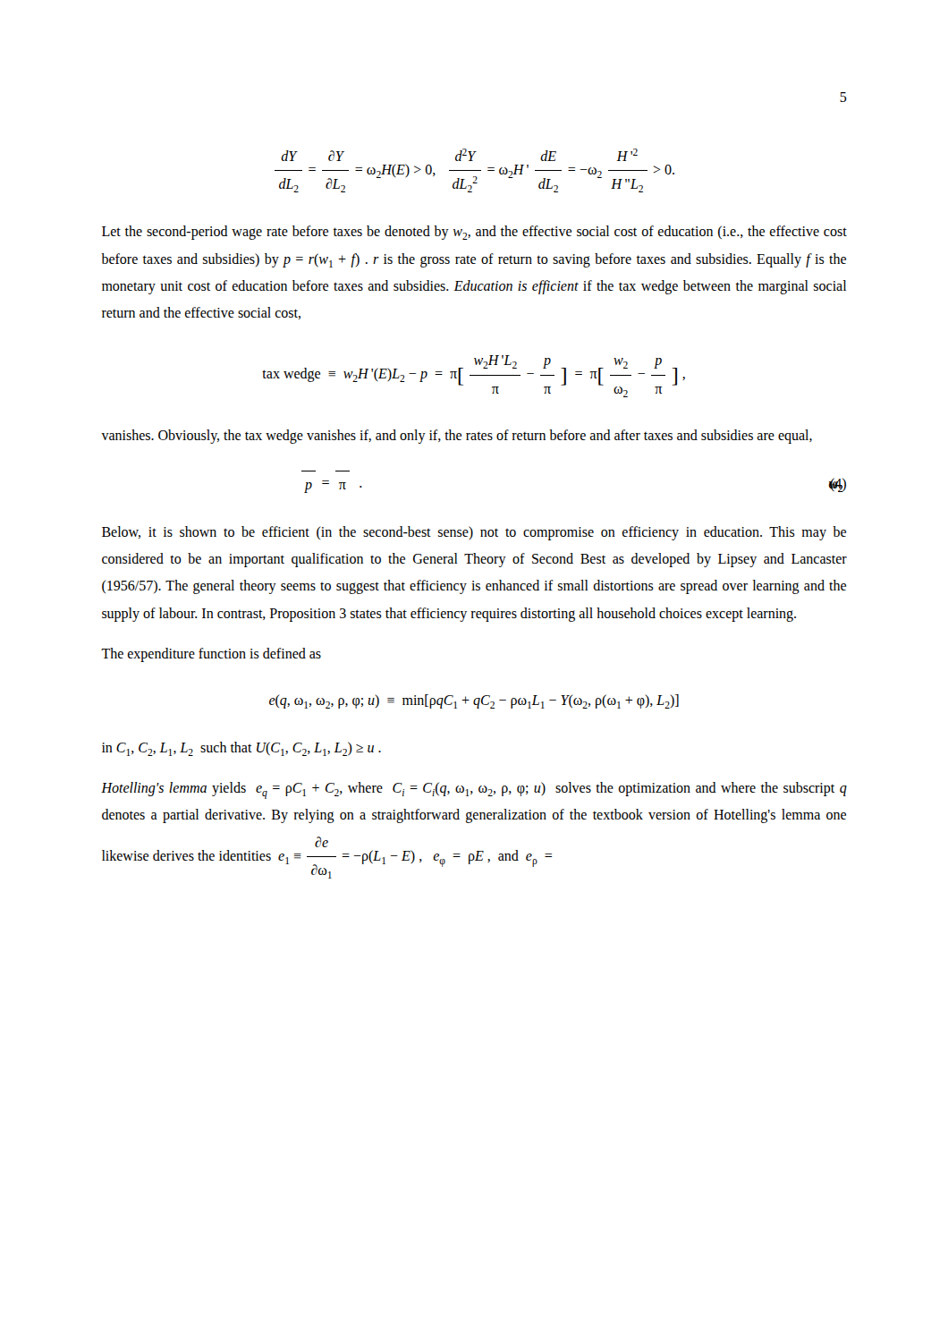5
dY dL2 = ∂Y∂L2 = ω2H(E) > 0, d2Y dL22 = ω2H ' dE dL2 = −ω2 H '2 H "L2 > 0.
Let the second-period wage rate before taxes be denoted by w2, and the effective social cost of education (i.e., the effective cost before taxes and subsidies) by p = r(w1 + f) . r is the gross rate of return to saving before taxes and subsidies. Equally f is the monetary unit cost of education before taxes and subsidies. Education is efficient if the tax wedge between the marginal social return and the effective social cost,
tax wedge ≡ w2H '(E)L2 − p = π[ w2H 'L2 π − pπ ] = π[ w2 ω2 − pπ ] ,
vanishes. Obviously, the tax wedge vanishes if, and only if, the rates of return before and after taxes and subsidies are equal,
w2 p = ω2 π . (4)
Below, it is shown to be efficient (in the second-best sense) not to compromise on efficiency in education. This may be considered to be an important qualification to the General Theory of Second Best as developed by Lipsey and Lancaster (1956/57). The general theory seems to suggest that efficiency is enhanced if small distortions are spread over learning and the supply of labour. In contrast, Proposition 3 states that efficiency requires distorting all household choices except learning.
The expenditure function is defined as
e(q, ω1, ω2, ρ, φ; u) ≡ min[ρqC1 + qC2 − ρω1L1 − Y(ω2, ρ(ω1 + φ), L2)]
in C1, C2, L1, L2 such that U(C1, C2, L1, L2) ≥ u .
Hotelling's lemma yields eq = ρC1 + C2, where Ci = Ci(q, ω1, ω2, ρ, φ; u) solves the optimization and where the subscript q denotes a partial derivative. By relying on a straightforward generalization of the textbook version of Hotelling's lemma one likewise derives the identities e1 ≡ ∂e∂ω1 = −ρ(L1 − E) , eφ = ρE , and eρ =